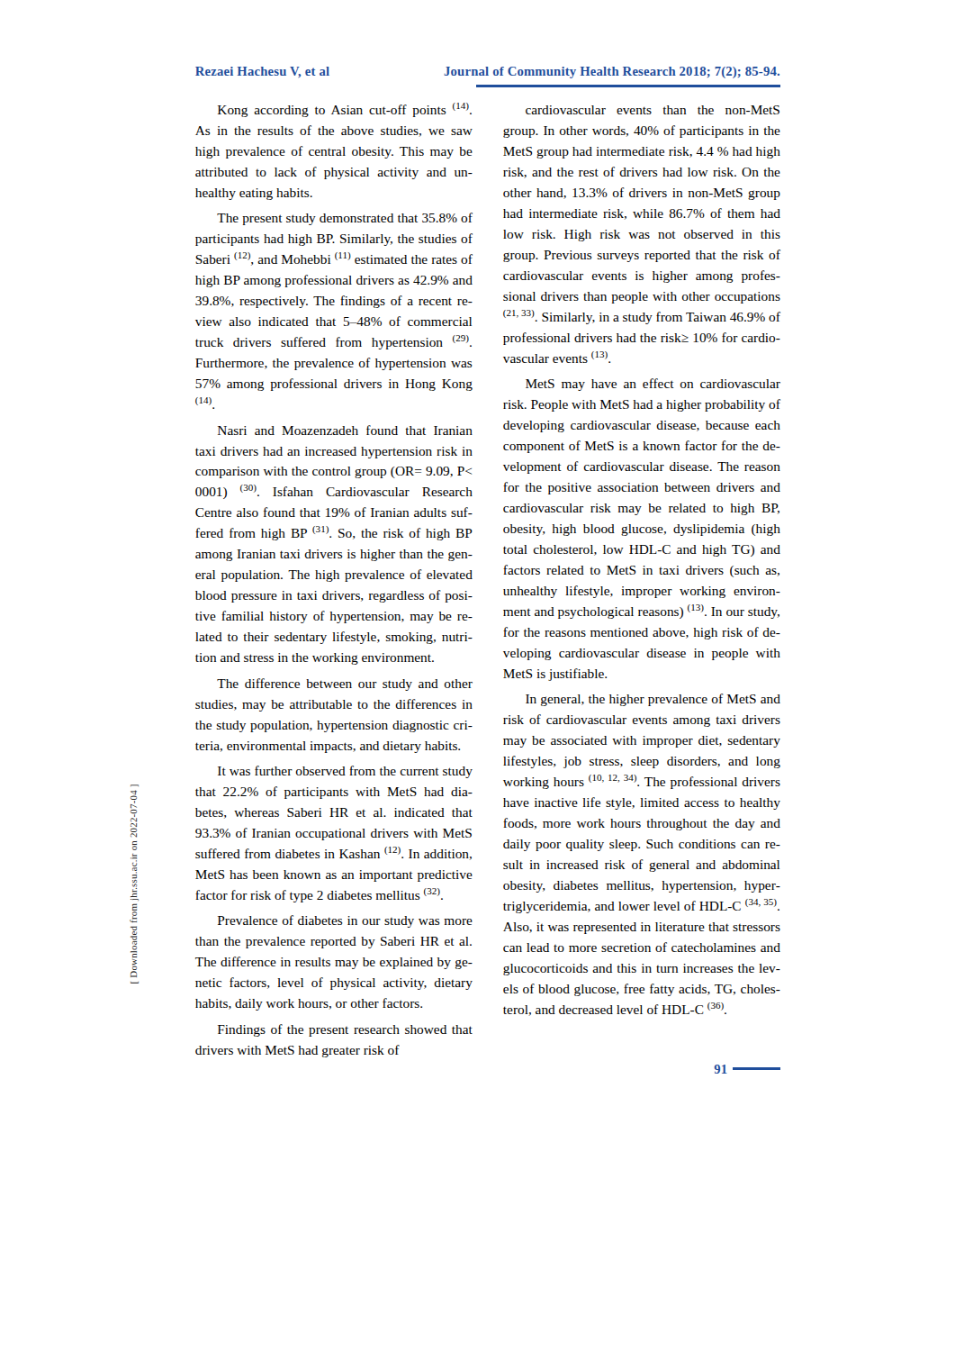Rezaei Hachesu V, et al
Journal of Community Health Research 2018; 7(2); 85-94.
Kong according to Asian cut-off points (14). As in the results of the above studies, we saw high prevalence of central obesity. This may be attributed to lack of physical activity and unhealthy eating habits.
The present study demonstrated that 35.8% of participants had high BP. Similarly, the studies of Saberi (12), and Mohebbi (11) estimated the rates of high BP among professional drivers as 42.9% and 39.8%, respectively. The findings of a recent review also indicated that 5–48% of commercial truck drivers suffered from hypertension (29). Furthermore, the prevalence of hypertension was 57% among professional drivers in Hong Kong (14).
Nasri and Moazenzadeh found that Iranian taxi drivers had an increased hypertension risk in comparison with the control group (OR= 9.09, P< 0001) (30). Isfahan Cardiovascular Research Centre also found that 19% of Iranian adults suffered from high BP (31). So, the risk of high BP among Iranian taxi drivers is higher than the general population. The high prevalence of elevated blood pressure in taxi drivers, regardless of positive familial history of hypertension, may be related to their sedentary lifestyle, smoking, nutrition and stress in the working environment.
The difference between our study and other studies, may be attributable to the differences in the study population, hypertension diagnostic criteria, environmental impacts, and dietary habits.
It was further observed from the current study that 22.2% of participants with MetS had diabetes, whereas Saberi HR et al. indicated that 93.3% of Iranian occupational drivers with MetS suffered from diabetes in Kashan (12). In addition, MetS has been known as an important predictive factor for risk of type 2 diabetes mellitus (32).
Prevalence of diabetes in our study was more than the prevalence reported by Saberi HR et al. The difference in results may be explained by genetic factors, level of physical activity, dietary habits, daily work hours, or other factors.
Findings of the present research showed that drivers with MetS had greater risk of
cardiovascular events than the non-MetS group. In other words, 40% of participants in the MetS group had intermediate risk, 4.4 % had high risk, and the rest of drivers had low risk. On the other hand, 13.3% of drivers in non-MetS group had intermediate risk, while 86.7% of them had low risk. High risk was not observed in this group. Previous surveys reported that the risk of cardiovascular events is higher among professional drivers than people with other occupations (21, 33). Similarly, in a study from Taiwan 46.9% of professional drivers had the risk≥ 10% for cardiovascular events (13).
MetS may have an effect on cardiovascular risk. People with MetS had a higher probability of developing cardiovascular disease, because each component of MetS is a known factor for the development of cardiovascular disease. The reason for the positive association between drivers and cardiovascular risk may be related to high BP, obesity, high blood glucose, dyslipidemia (high total cholesterol, low HDL-C and high TG) and factors related to MetS in taxi drivers (such as, unhealthy lifestyle, improper working environment and psychological reasons) (13). In our study, for the reasons mentioned above, high risk of developing cardiovascular disease in people with MetS is justifiable.
In general, the higher prevalence of MetS and risk of cardiovascular events among taxi drivers may be associated with improper diet, sedentary lifestyles, job stress, sleep disorders, and long working hours (10, 12, 34). The professional drivers have inactive life style, limited access to healthy foods, more work hours throughout the day and daily poor quality sleep. Such conditions can result in increased risk of general and abdominal obesity, diabetes mellitus, hypertension, hypertriglyceridemia, and lower level of HDL-C (34, 35). Also, it was represented in literature that stressors can lead to more secretion of catecholamines and glucocorticoids and this in turn increases the levels of blood glucose, free fatty acids, TG, cholesterol, and decreased level of HDL-C (36).
[ Downloaded from jhr.ssu.ac.ir on 2022-07-04 ]
91